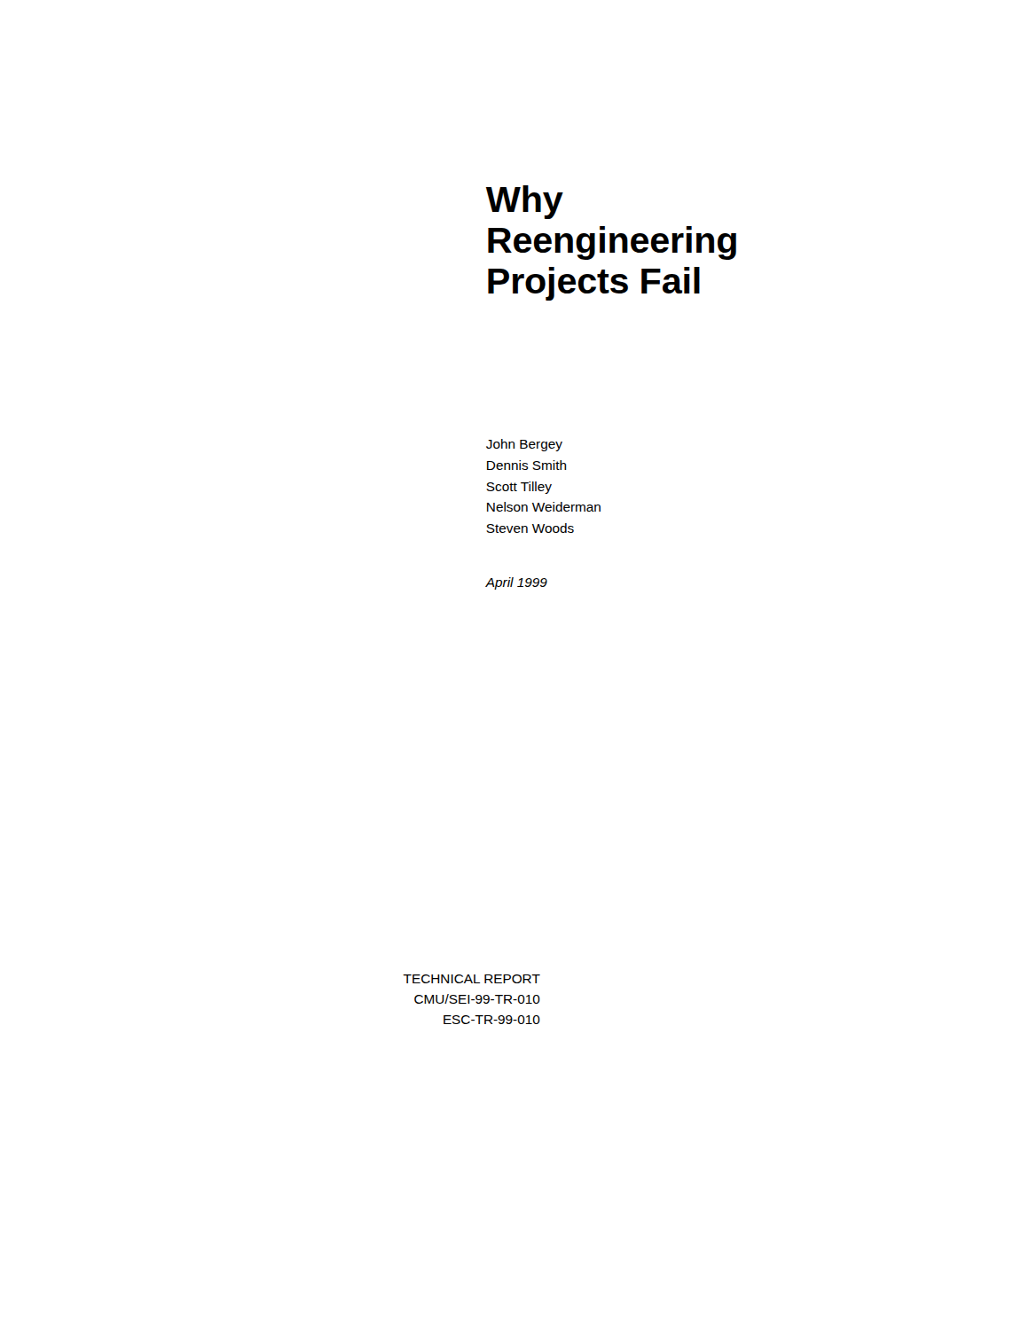Why Reengineering
Projects Fail
John Bergey
Dennis Smith
Scott Tilley
Nelson Weiderman
Steven Woods
April 1999
TECHNICAL REPORT
CMU/SEI-99-TR-010
ESC-TR-99-010